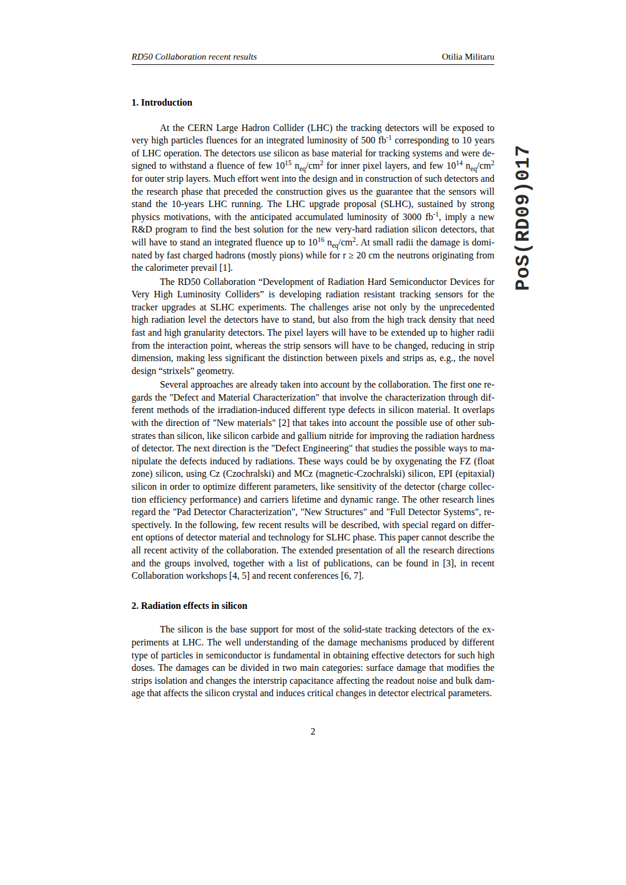RD50 Collaboration recent results Otilia Militaru
PoS(RD09)017
1. Introduction
At the CERN Large Hadron Collider (LHC) the tracking detectors will be exposed to very high particles fluences for an integrated luminosity of 500 fb-1 corresponding to 10 years of LHC operation. The detectors use silicon as base material for tracking systems and were designed to withstand a fluence of few 1015 neq/cm2 for inner pixel layers, and few 1014 neq/cm2 for outer strip layers. Much effort went into the design and in construction of such detectors and the research phase that preceded the construction gives us the guarantee that the sensors will stand the 10-years LHC running. The LHC upgrade proposal (SLHC), sustained by strong physics motivations, with the anticipated accumulated luminosity of 3000 fb-1, imply a new R&D program to find the best solution for the new very-hard radiation silicon detectors, that will have to stand an integrated fluence up to 1016 neq/cm2. At small radii the damage is dominated by fast charged hadrons (mostly pions) while for r ≥ 20 cm the neutrons originating from the calorimeter prevail [1].
The RD50 Collaboration “Development of Radiation Hard Semiconductor Devices for Very High Luminosity Colliders” is developing radiation resistant tracking sensors for the tracker upgrades at SLHC experiments. The challenges arise not only by the unprecedented high radiation level the detectors have to stand, but also from the high track density that need fast and high granularity detectors. The pixel layers will have to be extended up to higher radii from the interaction point, whereas the strip sensors will have to be changed, reducing in strip dimension, making less significant the distinction between pixels and strips as, e.g., the novel design “strixels” geometry.
Several approaches are already taken into account by the collaboration. The first one regards the "Defect and Material Characterization" that involve the characterization through different methods of the irradiation-induced different type defects in silicon material. It overlaps with the direction of "New materials" [2] that takes into account the possible use of other substrates than silicon, like silicon carbide and gallium nitride for improving the radiation hardness of detector. The next direction is the "Defect Engineering" that studies the possible ways to manipulate the defects induced by radiations. These ways could be by oxygenating the FZ (float zone) silicon, using Cz (Czochralski) and MCz (magnetic-Czochralski) silicon, EPI (epitaxial) silicon in order to optimize different parameters, like sensitivity of the detector (charge collection efficiency performance) and carriers lifetime and dynamic range. The other research lines regard the "Pad Detector Characterization", "New Structures" and "Full Detector Systems", respectively. In the following, few recent results will be described, with special regard on different options of detector material and technology for SLHC phase. This paper cannot describe the all recent activity of the collaboration. The extended presentation of all the research directions and the groups involved, together with a list of publications, can be found in [3], in recent Collaboration workshops [4, 5] and recent conferences [6, 7].
2. Radiation effects in silicon
The silicon is the base support for most of the solid-state tracking detectors of the experiments at LHC. The well understanding of the damage mechanisms produced by different type of particles in semiconductor is fundamental in obtaining effective detectors for such high doses. The damages can be divided in two main categories: surface damage that modifies the strips isolation and changes the interstrip capacitance affecting the readout noise and bulk damage that affects the silicon crystal and induces critical changes in detector electrical parameters.
2